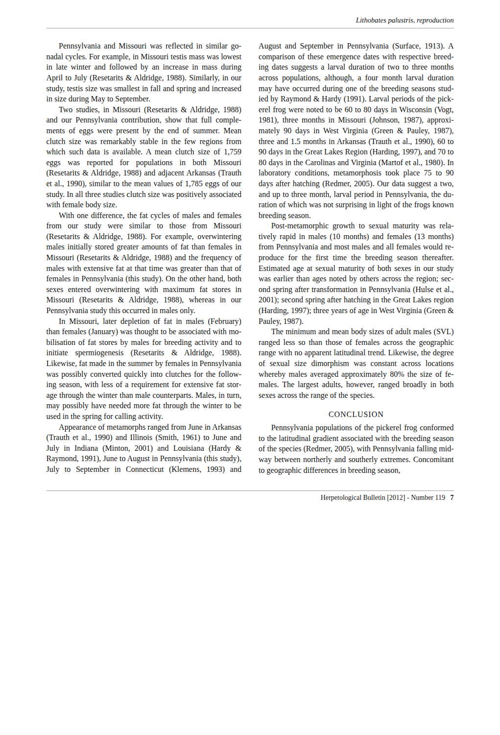Lithobates palustris, reproduction
Pennsylvania and Missouri was reflected in similar gonadal cycles. For example, in Missouri testis mass was lowest in late winter and followed by an increase in mass during April to July (Resetarits & Aldridge, 1988). Similarly, in our study, testis size was smallest in fall and spring and increased in size during May to September.
Two studies, in Missouri (Resetarits & Aldridge, 1988) and our Pennsylvania contribution, show that full complements of eggs were present by the end of summer. Mean clutch size was remarkably stable in the few regions from which such data is available. A mean clutch size of 1,759 eggs was reported for populations in both Missouri (Resetarits & Aldridge, 1988) and adjacent Arkansas (Trauth et al., 1990), similar to the mean values of 1,785 eggs of our study. In all three studies clutch size was positively associated with female body size.
With one difference, the fat cycles of males and females from our study were similar to those from Missouri (Resetarits & Aldridge, 1988). For example, overwintering males initially stored greater amounts of fat than females in Missouri (Resetarits & Aldridge, 1988) and the frequency of males with extensive fat at that time was greater than that of females in Pennsylvania (this study). On the other hand, both sexes entered overwintering with maximum fat stores in Missouri (Resetarits & Aldridge, 1988), whereas in our Pennsylvania study this occurred in males only.
In Missouri, later depletion of fat in males (February) than females (January) was thought to be associated with mobilisation of fat stores by males for breeding activity and to initiate spermiogenesis (Resetarits & Aldridge, 1988). Likewise, fat made in the summer by females in Pennsylvania was possibly converted quickly into clutches for the following season, with less of a requirement for extensive fat storage through the winter than male counterparts. Males, in turn, may possibly have needed more fat through the winter to be used in the spring for calling activity.
Appearance of metamorphs ranged from June in Arkansas (Trauth et al., 1990) and Illinois (Smith, 1961) to June and July in Indiana (Minton, 2001) and Louisiana (Hardy & Raymond, 1991), June to August in Pennsylvania (this study), July to September in Connecticut (Klemens, 1993) and August and September in Pennsylvania (Surface, 1913). A comparison of these emergence dates with respective breeding dates suggests a larval duration of two to three months across populations, although, a four month larval duration may have occurred during one of the breeding seasons studied by Raymond & Hardy (1991). Larval periods of the pickerel frog were noted to be 60 to 80 days in Wisconsin (Vogt, 1981), three months in Missouri (Johnson, 1987), approximately 90 days in West Virginia (Green & Pauley, 1987), three and 1.5 months in Arkansas (Trauth et al., 1990), 60 to 90 days in the Great Lakes Region (Harding, 1997), and 70 to 80 days in the Carolinas and Virginia (Martof et al., 1980). In laboratory conditions, metamorphosis took place 75 to 90 days after hatching (Redmer, 2005). Our data suggest a two, and up to three month, larval period in Pennsylvania, the duration of which was not surprising in light of the frogs known breeding season.
Post-metamorphic growth to sexual maturity was relatively rapid in males (10 months) and females (13 months) from Pennsylvania and most males and all females would reproduce for the first time the breeding season thereafter. Estimated age at sexual maturity of both sexes in our study was earlier than ages noted by others across the region; second spring after transformation in Pennsylvania (Hulse et al., 2001); second spring after hatching in the Great Lakes region (Harding, 1997); three years of age in West Virginia (Green & Pauley, 1987).
The minimum and mean body sizes of adult males (SVL) ranged less so than those of females across the geographic range with no apparent latitudinal trend. Likewise, the degree of sexual size dimorphism was constant across locations whereby males averaged approximately 80% the size of females. The largest adults, however, ranged broadly in both sexes across the range of the species.
Conclusion
Pennsylvania populations of the pickerel frog conformed to the latitudinal gradient associated with the breeding season of the species (Redmer, 2005), with Pennsylvania falling midway between northerly and southerly extremes. Concomitant to geographic differences in breeding season,
Herpetological Bulletin [2012] - Number 119 7